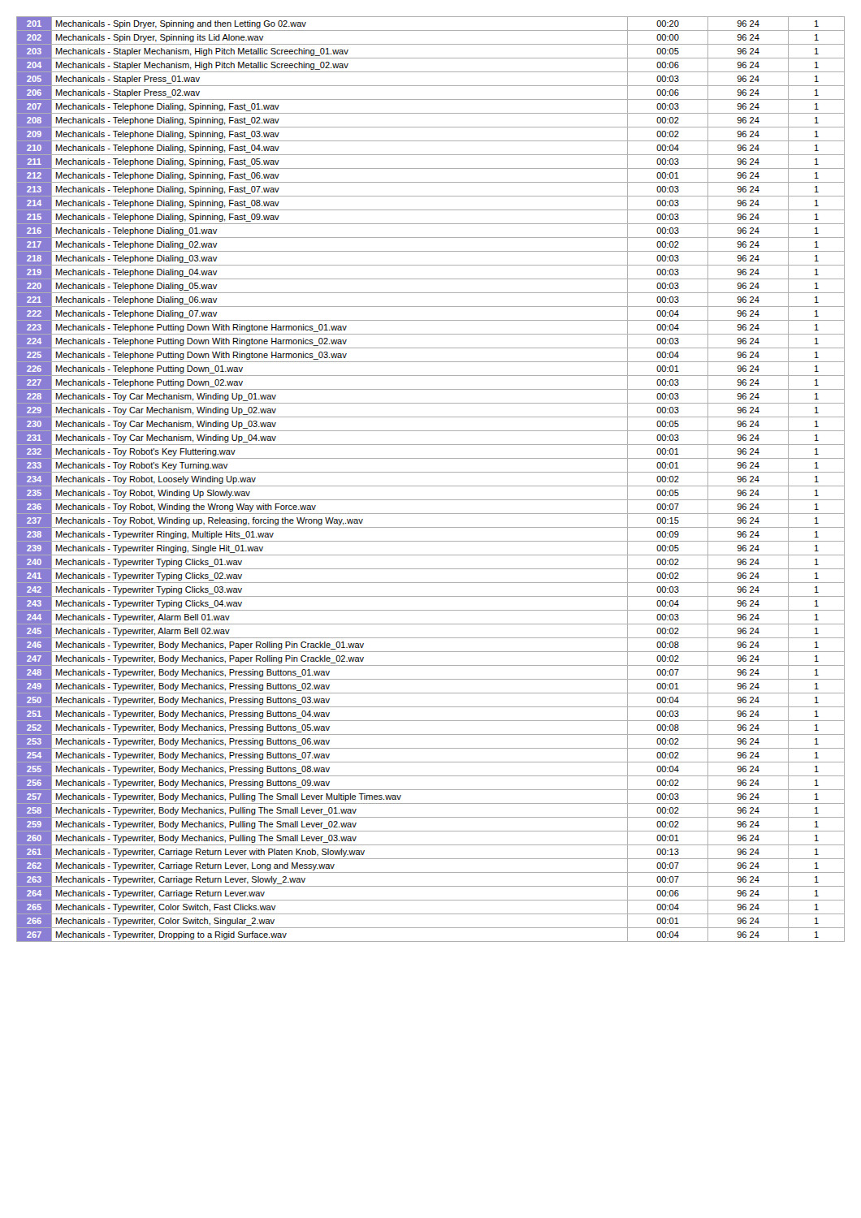| 201 | Mechanicals - Spin Dryer, Spinning and then Letting Go 02.wav | 00:20 | 96 24 | 1 |
| 202 | Mechanicals - Spin Dryer, Spinning its Lid Alone.wav | 00:00 | 96 24 | 1 |
| 203 | Mechanicals - Stapler Mechanism, High Pitch Metallic Screeching_01.wav | 00:05 | 96 24 | 1 |
| 204 | Mechanicals - Stapler Mechanism, High Pitch Metallic Screeching_02.wav | 00:06 | 96 24 | 1 |
| 205 | Mechanicals - Stapler Press_01.wav | 00:03 | 96 24 | 1 |
| 206 | Mechanicals - Stapler Press_02.wav | 00:06 | 96 24 | 1 |
| 207 | Mechanicals - Telephone Dialing, Spinning, Fast_01.wav | 00:03 | 96 24 | 1 |
| 208 | Mechanicals - Telephone Dialing, Spinning, Fast_02.wav | 00:02 | 96 24 | 1 |
| 209 | Mechanicals - Telephone Dialing, Spinning, Fast_03.wav | 00:02 | 96 24 | 1 |
| 210 | Mechanicals - Telephone Dialing, Spinning, Fast_04.wav | 00:04 | 96 24 | 1 |
| 211 | Mechanicals - Telephone Dialing, Spinning, Fast_05.wav | 00:03 | 96 24 | 1 |
| 212 | Mechanicals - Telephone Dialing, Spinning, Fast_06.wav | 00:01 | 96 24 | 1 |
| 213 | Mechanicals - Telephone Dialing, Spinning, Fast_07.wav | 00:03 | 96 24 | 1 |
| 214 | Mechanicals - Telephone Dialing, Spinning, Fast_08.wav | 00:03 | 96 24 | 1 |
| 215 | Mechanicals - Telephone Dialing, Spinning, Fast_09.wav | 00:03 | 96 24 | 1 |
| 216 | Mechanicals - Telephone Dialing_01.wav | 00:03 | 96 24 | 1 |
| 217 | Mechanicals - Telephone Dialing_02.wav | 00:02 | 96 24 | 1 |
| 218 | Mechanicals - Telephone Dialing_03.wav | 00:03 | 96 24 | 1 |
| 219 | Mechanicals - Telephone Dialing_04.wav | 00:03 | 96 24 | 1 |
| 220 | Mechanicals - Telephone Dialing_05.wav | 00:03 | 96 24 | 1 |
| 221 | Mechanicals - Telephone Dialing_06.wav | 00:03 | 96 24 | 1 |
| 222 | Mechanicals - Telephone Dialing_07.wav | 00:04 | 96 24 | 1 |
| 223 | Mechanicals - Telephone Putting Down With Ringtone Harmonics_01.wav | 00:04 | 96 24 | 1 |
| 224 | Mechanicals - Telephone Putting Down With Ringtone Harmonics_02.wav | 00:03 | 96 24 | 1 |
| 225 | Mechanicals - Telephone Putting Down With Ringtone Harmonics_03.wav | 00:04 | 96 24 | 1 |
| 226 | Mechanicals - Telephone Putting Down_01.wav | 00:01 | 96 24 | 1 |
| 227 | Mechanicals - Telephone Putting Down_02.wav | 00:03 | 96 24 | 1 |
| 228 | Mechanicals - Toy Car Mechanism, Winding Up_01.wav | 00:03 | 96 24 | 1 |
| 229 | Mechanicals - Toy Car Mechanism, Winding Up_02.wav | 00:03 | 96 24 | 1 |
| 230 | Mechanicals - Toy Car Mechanism, Winding Up_03.wav | 00:05 | 96 24 | 1 |
| 231 | Mechanicals - Toy Car Mechanism, Winding Up_04.wav | 00:03 | 96 24 | 1 |
| 232 | Mechanicals - Toy Robot's Key Fluttering.wav | 00:01 | 96 24 | 1 |
| 233 | Mechanicals - Toy Robot's Key Turning.wav | 00:01 | 96 24 | 1 |
| 234 | Mechanicals - Toy Robot, Loosely Winding Up.wav | 00:02 | 96 24 | 1 |
| 235 | Mechanicals - Toy Robot, Winding Up Slowly.wav | 00:05 | 96 24 | 1 |
| 236 | Mechanicals - Toy Robot, Winding the Wrong Way with Force.wav | 00:07 | 96 24 | 1 |
| 237 | Mechanicals - Toy Robot, Winding up, Releasing, forcing the Wrong Way,.wav | 00:15 | 96 24 | 1 |
| 238 | Mechanicals - Typewriter Ringing, Multiple Hits_01.wav | 00:09 | 96 24 | 1 |
| 239 | Mechanicals - Typewriter Ringing, Single Hit_01.wav | 00:05 | 96 24 | 1 |
| 240 | Mechanicals - Typewriter Typing Clicks_01.wav | 00:02 | 96 24 | 1 |
| 241 | Mechanicals - Typewriter Typing Clicks_02.wav | 00:02 | 96 24 | 1 |
| 242 | Mechanicals - Typewriter Typing Clicks_03.wav | 00:03 | 96 24 | 1 |
| 243 | Mechanicals - Typewriter Typing Clicks_04.wav | 00:04 | 96 24 | 1 |
| 244 | Mechanicals - Typewriter, Alarm Bell 01.wav | 00:03 | 96 24 | 1 |
| 245 | Mechanicals - Typewriter, Alarm Bell 02.wav | 00:02 | 96 24 | 1 |
| 246 | Mechanicals - Typewriter, Body Mechanics, Paper Rolling Pin Crackle_01.wav | 00:08 | 96 24 | 1 |
| 247 | Mechanicals - Typewriter, Body Mechanics, Paper Rolling Pin Crackle_02.wav | 00:02 | 96 24 | 1 |
| 248 | Mechanicals - Typewriter, Body Mechanics, Pressing Buttons_01.wav | 00:07 | 96 24 | 1 |
| 249 | Mechanicals - Typewriter, Body Mechanics, Pressing Buttons_02.wav | 00:01 | 96 24 | 1 |
| 250 | Mechanicals - Typewriter, Body Mechanics, Pressing Buttons_03.wav | 00:04 | 96 24 | 1 |
| 251 | Mechanicals - Typewriter, Body Mechanics, Pressing Buttons_04.wav | 00:03 | 96 24 | 1 |
| 252 | Mechanicals - Typewriter, Body Mechanics, Pressing Buttons_05.wav | 00:08 | 96 24 | 1 |
| 253 | Mechanicals - Typewriter, Body Mechanics, Pressing Buttons_06.wav | 00:02 | 96 24 | 1 |
| 254 | Mechanicals - Typewriter, Body Mechanics, Pressing Buttons_07.wav | 00:02 | 96 24 | 1 |
| 255 | Mechanicals - Typewriter, Body Mechanics, Pressing Buttons_08.wav | 00:04 | 96 24 | 1 |
| 256 | Mechanicals - Typewriter, Body Mechanics, Pressing Buttons_09.wav | 00:02 | 96 24 | 1 |
| 257 | Mechanicals - Typewriter, Body Mechanics, Pulling The Small Lever Multiple Times.wav | 00:03 | 96 24 | 1 |
| 258 | Mechanicals - Typewriter, Body Mechanics, Pulling The Small Lever_01.wav | 00:02 | 96 24 | 1 |
| 259 | Mechanicals - Typewriter, Body Mechanics, Pulling The Small Lever_02.wav | 00:02 | 96 24 | 1 |
| 260 | Mechanicals - Typewriter, Body Mechanics, Pulling The Small Lever_03.wav | 00:01 | 96 24 | 1 |
| 261 | Mechanicals - Typewriter, Carriage Return Lever with Platen Knob, Slowly.wav | 00:13 | 96 24 | 1 |
| 262 | Mechanicals - Typewriter, Carriage Return Lever, Long and Messy.wav | 00:07 | 96 24 | 1 |
| 263 | Mechanicals - Typewriter, Carriage Return Lever, Slowly_2.wav | 00:07 | 96 24 | 1 |
| 264 | Mechanicals - Typewriter, Carriage Return Lever.wav | 00:06 | 96 24 | 1 |
| 265 | Mechanicals - Typewriter, Color Switch, Fast Clicks.wav | 00:04 | 96 24 | 1 |
| 266 | Mechanicals - Typewriter, Color Switch, Singular_2.wav | 00:01 | 96 24 | 1 |
| 267 | Mechanicals - Typewriter, Dropping to a Rigid Surface.wav | 00:04 | 96 24 | 1 |